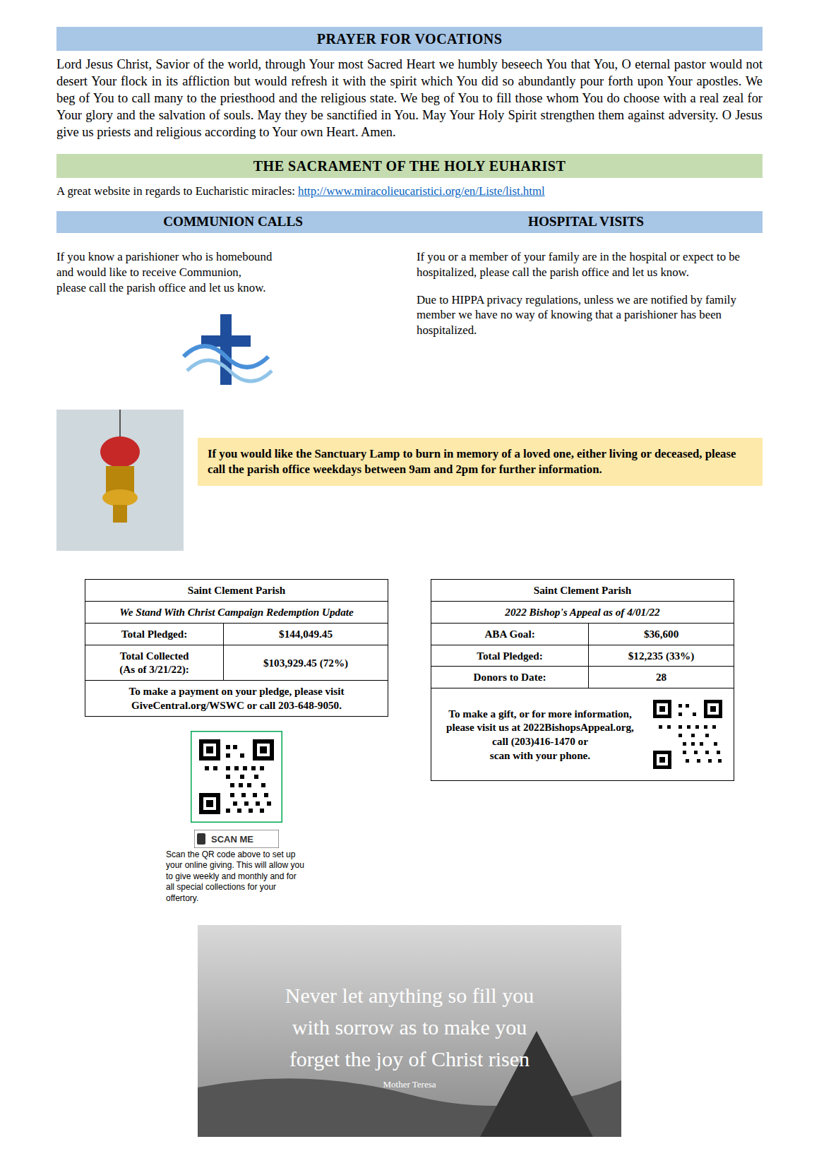PRAYER FOR VOCATIONS
Lord Jesus Christ, Savior of the world, through Your most Sacred Heart we humbly beseech You that You, O eternal pastor would not desert Your flock in its affliction but would refresh it with the spirit which You did so abundantly pour forth upon Your apostles. We beg of You to call many to the priesthood and the religious state. We beg of You to fill those whom You do choose with a real zeal for Your glory and the salvation of souls. May they be sanctified in You. May Your Holy Spirit strengthen them against adversity. O Jesus give us priests and religious according to Your own Heart. Amen.
THE SACRAMENT OF THE HOLY EUHARIST
A great website in regards to Eucharistic miracles: http://www.miracolieucaristici.org/en/Liste/list.html
COMMUNION CALLS
HOSPITAL VISITS
If you know a parishioner who is homebound
and would like to receive Communion,
please call the parish office and let us know.
If you or a member of your family are in the hospital or expect to be hospitalized, please call the parish office and let us know.
Due to HIPPA privacy regulations, unless we are notified by family member we have no way of knowing that a parishioner has been hospitalized.
If you would like the Sanctuary Lamp to burn in memory of a loved one, either living or deceased, please call the parish office weekdays between 9am and 2pm for further information.
| Saint Clement Parish |
| We Stand With Christ Campaign Redemption Update |
| Total Pledged: | $144,049.45 |
| Total Collected (As of 3/21/22): | $103,929.45 (72%) |
| To make a payment on your pledge, please visit GiveCentral.org/WSWC or call 203-648-9050. |
Scan the QR code above to set up your online giving. This will allow you to give weekly and monthly and for all special collections for your offertory.
| Saint Clement Parish |
| 2022 Bishop's Appeal as of 4/01/22 |
| ABA Goal: | $36,600 |
| Total Pledged: | $12,235 (33%) |
| Donors to Date: | 28 |
To make a gift, or for more information, please visit us at 2022BishopsAppeal.org,
call (203)416-1470 or
scan with your phone.